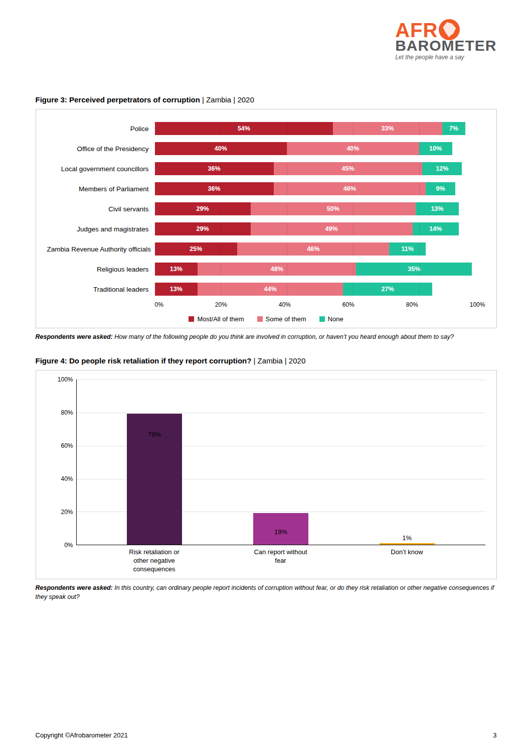AFR BAROMETER Let the people have a say
Figure 3: Perceived perpetrators of corruption | Zambia | 2020
Police
54%
33%
7%
Office of the Presidency
40%
40%
10%
Local government councillors
36%
45%
12%
Members of Parliament
36%
46%
9%
Civil servants
29%
50%
13%
Judges and magistrates
29%
49%
14%
Zambia Revenue Authority officials
25%
46%
11%
Religious leaders
13%
48%
35%
Traditional leaders
13%
44%
27%
0% 20% 40% 60% 80% 100%
Most/All of them
Some of them
None
Respondents were asked: How many of the following people do you think are involved in corruption, or haven’t you heard enough about them to say?
Figure 4: Do people risk retaliation if they report corruption? | Zambia | 2020
100% 80% 60% 40% 20% 0%
79%
19%
1%
Risk retaliation or other negative consequences
Can report without fear
Don’t know
Respondents were asked: In this country, can ordinary people report incidents of corruption without fear, or do they risk retaliation or other negative consequences if they speak out?
Copyright ©Afrobarometer 2021 3